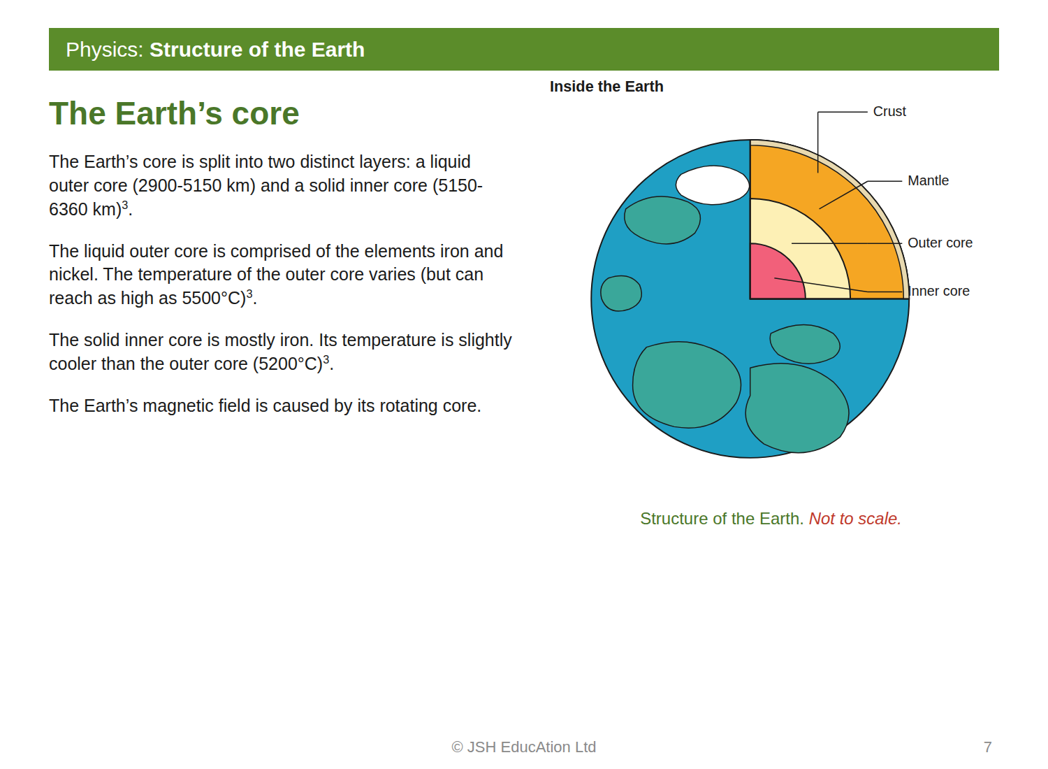Physics: Structure of the Earth
The Earth’s core
The Earth’s core is split into two distinct layers: a liquid outer core (2900-5150 km) and a solid inner core (5150-6360 km)3.
The liquid outer core is comprised of the elements iron and nickel. The temperature of the outer core varies (but can reach as high as 5500°C)3.
The solid inner core is mostly iron. Its temperature is slightly cooler than the outer core (5200°C)3.
The Earth’s magnetic field is caused by its rotating core.
Inside the Earth Cut-away diagram of the Earth showing the crust, mantle, outer core and inner core. The upper-right quadrant is cut away to reveal concentric layers. Inside the Earth Crust Mantle Outer core Inner core
Structure of the Earth. Not to scale.
© JSH EducAtion Ltd 7